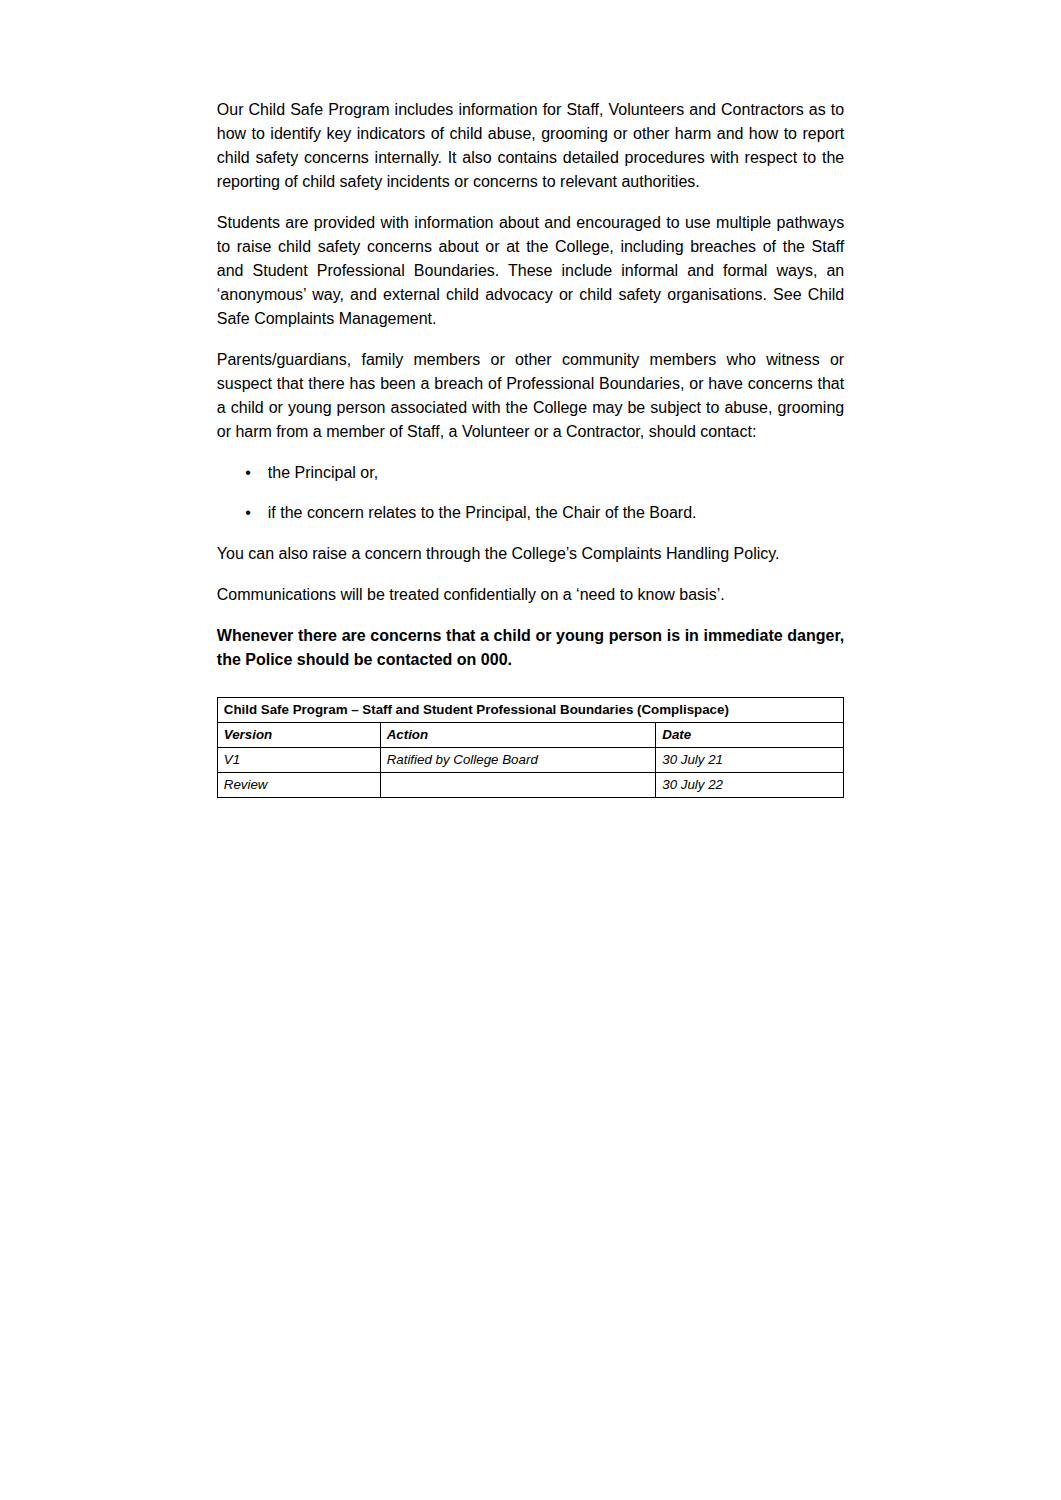Our Child Safe Program includes information for Staff, Volunteers and Contractors as to how to identify key indicators of child abuse, grooming or other harm and how to report child safety concerns internally. It also contains detailed procedures with respect to the reporting of child safety incidents or concerns to relevant authorities.
Students are provided with information about and encouraged to use multiple pathways to raise child safety concerns about or at the College, including breaches of the Staff and Student Professional Boundaries. These include informal and formal ways, an ‘anonymous’ way, and external child advocacy or child safety organisations. See Child Safe Complaints Management.
Parents/guardians, family members or other community members who witness or suspect that there has been a breach of Professional Boundaries, or have concerns that a child or young person associated with the College may be subject to abuse, grooming or harm from a member of Staff, a Volunteer or a Contractor, should contact:
the Principal or,
if the concern relates to the Principal, the Chair of the Board.
You can also raise a concern through the College’s Complaints Handling Policy.
Communications will be treated confidentially on a ‘need to know basis’.
Whenever there are concerns that a child or young person is in immediate danger, the Police should be contacted on 000.
| Child Safe Program – Staff and Student Professional Boundaries (Complispace) |
| Version | Action | Date |
| V1 | Ratified by College Board | 30 July 21 |
| Review | | 30 July 22 |